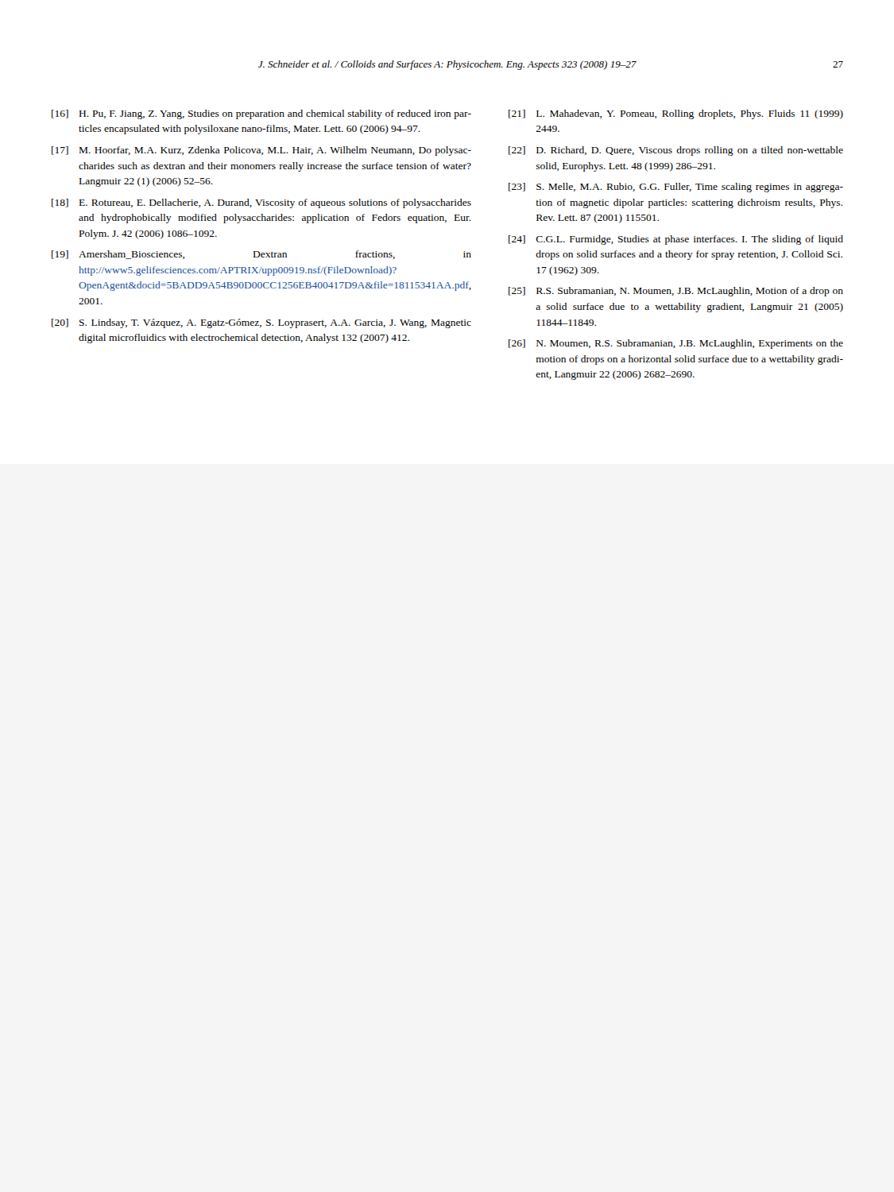J. Schneider et al. / Colloids and Surfaces A: Physicochem. Eng. Aspects 323 (2008) 19–27 27
[16] H. Pu, F. Jiang, Z. Yang, Studies on preparation and chemical stability of reduced iron particles encapsulated with polysiloxane nano-films, Mater. Lett. 60 (2006) 94–97.
[17] M. Hoorfar, M.A. Kurz, Zdenka Policova, M.L. Hair, A. Wilhelm Neumann, Do polysaccharides such as dextran and their monomers really increase the surface tension of water? Langmuir 22 (1) (2006) 52–56.
[18] E. Rotureau, E. Dellacherie, A. Durand, Viscosity of aqueous solutions of polysaccharides and hydrophobically modified polysaccharides: application of Fedors equation, Eur. Polym. J. 42 (2006) 1086–1092.
[19] Amersham_Biosciences, Dextran fractions, in http://www5.gelifesciences.com/APTRIX/upp00919.nsf/(FileDownload)?OpenAgent&docid=5BADD9A54B90D00CC1256EB400417D9A&file=18115341AA.pdf, 2001.
[20] S. Lindsay, T. Vázquez, A. Egatz-Gómez, S. Loyprasert, A.A. Garcia, J. Wang, Magnetic digital microfluidics with electrochemical detection, Analyst 132 (2007) 412.
[21] L. Mahadevan, Y. Pomeau, Rolling droplets, Phys. Fluids 11 (1999) 2449.
[22] D. Richard, D. Quere, Viscous drops rolling on a tilted non-wettable solid, Europhys. Lett. 48 (1999) 286–291.
[23] S. Melle, M.A. Rubio, G.G. Fuller, Time scaling regimes in aggregation of magnetic dipolar particles: scattering dichroism results, Phys. Rev. Lett. 87 (2001) 115501.
[24] C.G.L. Furmidge, Studies at phase interfaces. I. The sliding of liquid drops on solid surfaces and a theory for spray retention, J. Colloid Sci. 17 (1962) 309.
[25] R.S. Subramanian, N. Moumen, J.B. McLaughlin, Motion of a drop on a solid surface due to a wettability gradient, Langmuir 21 (2005) 11844–11849.
[26] N. Moumen, R.S. Subramanian, J.B. McLaughlin, Experiments on the motion of drops on a horizontal solid surface due to a wettability gradient, Langmuir 22 (2006) 2682–2690.